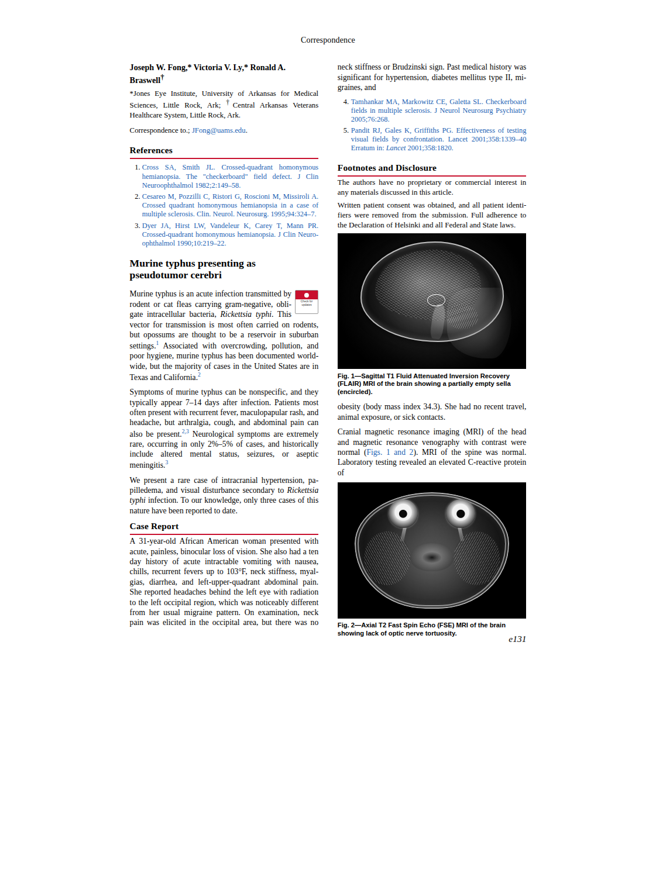Correspondence
Joseph W. Fong,* Victoria V. Ly,* Ronald A. Braswell†
*Jones Eye Institute, University of Arkansas for Medical Sciences, Little Rock, Ark; †Central Arkansas Veterans Healthcare System, Little Rock, Ark.
Correspondence to.; JFong@uams.edu.
References
Cross SA, Smith JL. Crossed-quadrant homonymous hemianopsia. The "checkerboard" field defect. J Clin Neuroophthalmol 1982;2:149–58.
Cesareo M, Pozzilli C, Ristori G, Roscioni M, Missiroli A. Crossed quadrant homonymous hemianopsia in a case of multiple sclerosis. Clin. Neurol. Neurosurg. 1995;94:324–7.
Dyer JA, Hirst LW, Vandeleur K, Carey T, Mann PR. Crossed-quadrant homonymous hemianopsia. J Clin Neuro-ophthalmol 1990;10:219–22.
Murine typhus presenting as pseudotumor cerebri
Check for
updates
Murine typhus is an acute infection transmitted by rodent or cat fleas carrying gram-negative, obligate intracellular bacteria, Rickettsia typhi. This vector for transmission is most often carried on rodents, but opossums are thought to be a reservoir in suburban settings.1 Associated with overcrowding, pollution, and poor hygiene, murine typhus has been documented worldwide, but the majority of cases in the United States are in Texas and California.2
Symptoms of murine typhus can be nonspecific, and they typically appear 7–14 days after infection. Patients most often present with recurrent fever, maculopapular rash, and headache, but arthralgia, cough, and abdominal pain can also be present.2,3 Neurological symptoms are extremely rare, occurring in only 2%–5% of cases, and historically include altered mental status, seizures, or aseptic meningitis.3
We present a rare case of intracranial hypertension, papilledema, and visual disturbance secondary to Rickettsia typhi infection. To our knowledge, only three cases of this nature have been reported to date.
Case Report
A 31-year-old African American woman presented with acute, painless, binocular loss of vision. She also had a ten day history of acute intractable vomiting with nausea, chills, recurrent fevers up to 103°F, neck stiffness, myalgias, diarrhea, and left-upper-quadrant abdominal pain. She reported headaches behind the left eye with radiation to the left occipital region, which was noticeably different from her usual migraine pattern. On examination, neck pain was elicited in the occipital area, but there was no neck stiffness or Brudzinski sign. Past medical history was significant for hypertension, diabetes mellitus type II, migraines, and
Tamhankar MA, Markowitz CE, Galetta SL. Checkerboard fields in multiple sclerosis. J Neurol Neurosurg Psychiatry 2005;76:268.
Pandit RJ, Gales K, Griffiths PG. Effectiveness of testing visual fields by confrontation. Lancet 2001;358:1339–40 Erratum in: Lancet 2001;358:1820.
Footnotes and Disclosure
The authors have no proprietary or commercial interest in any materials discussed in this article.
Written patient consent was obtained, and all patient identifiers were removed from the submission. Full adherence to the Declaration of Helsinki and all Federal and State laws.
Fig. 1—Sagittal T1 Fluid Attenuated Inversion Recovery (FLAIR) MRI of the brain showing a partially empty sella (encircled).
obesity (body mass index 34.3). She had no recent travel, animal exposure, or sick contacts.
Cranial magnetic resonance imaging (MRI) of the head and magnetic resonance venography with contrast were normal (Figs. 1 and 2). MRI of the spine was normal. Laboratory testing revealed an elevated C-reactive protein of
Fig. 2—Axial T2 Fast Spin Echo (FSE) MRI of the brain showing lack of optic nerve tortuosity.
e131